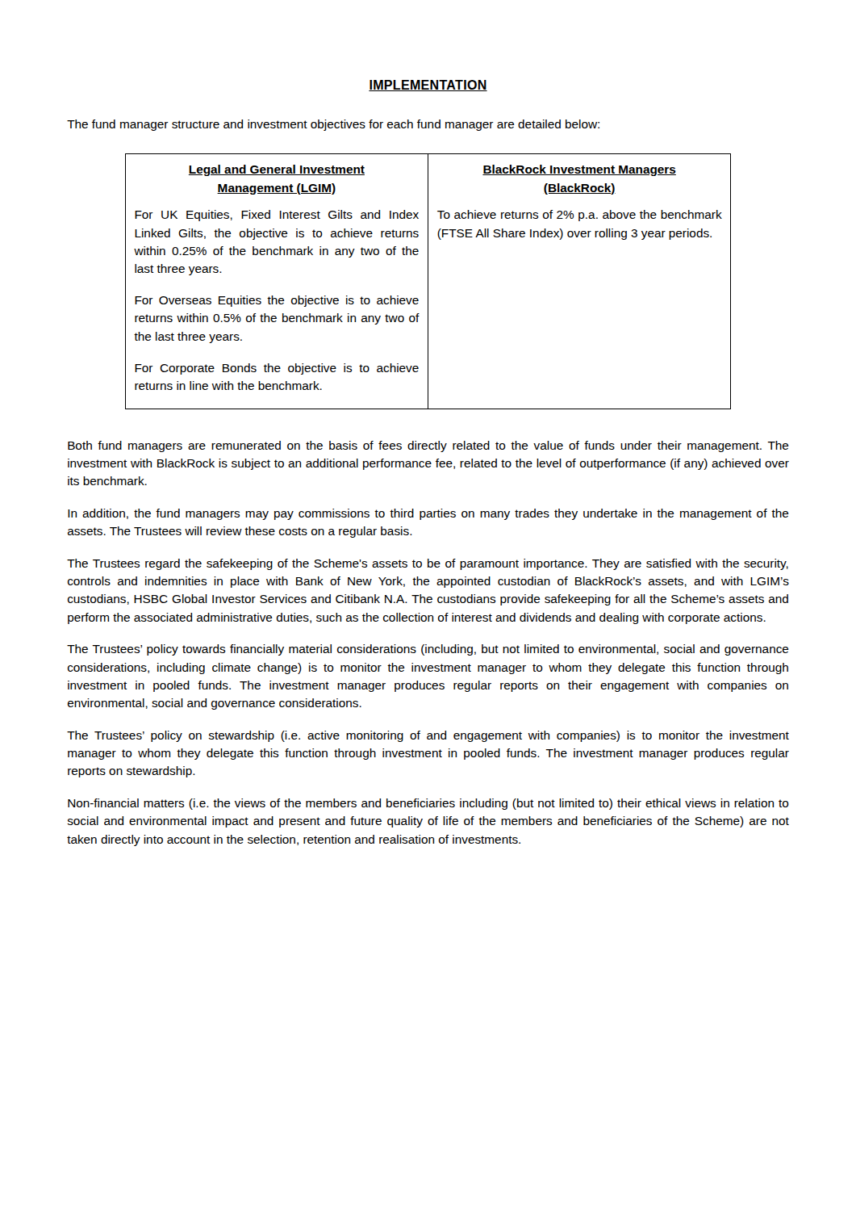IMPLEMENTATION
The fund manager structure and investment objectives for each fund manager are detailed below:
| Legal and General Investment Management (LGIM) | BlackRock Investment Managers (BlackRock) |
| --- | --- |
| For UK Equities, Fixed Interest Gilts and Index Linked Gilts, the objective is to achieve returns within 0.25% of the benchmark in any two of the last three years. For Overseas Equities the objective is to achieve returns within 0.5% of the benchmark in any two of the last three years. For Corporate Bonds the objective is to achieve returns in line with the benchmark. | To achieve returns of 2% p.a. above the benchmark (FTSE All Share Index) over rolling 3 year periods. |
Both fund managers are remunerated on the basis of fees directly related to the value of funds under their management. The investment with BlackRock is subject to an additional performance fee, related to the level of outperformance (if any) achieved over its benchmark.
In addition, the fund managers may pay commissions to third parties on many trades they undertake in the management of the assets. The Trustees will review these costs on a regular basis.
The Trustees regard the safekeeping of the Scheme's assets to be of paramount importance. They are satisfied with the security, controls and indemnities in place with Bank of New York, the appointed custodian of BlackRock’s assets, and with LGIM’s custodians, HSBC Global Investor Services and Citibank N.A. The custodians provide safekeeping for all the Scheme’s assets and perform the associated administrative duties, such as the collection of interest and dividends and dealing with corporate actions.
The Trustees’ policy towards financially material considerations (including, but not limited to environmental, social and governance considerations, including climate change) is to monitor the investment manager to whom they delegate this function through investment in pooled funds. The investment manager produces regular reports on their engagement with companies on environmental, social and governance considerations.
The Trustees’ policy on stewardship (i.e. active monitoring of and engagement with companies) is to monitor the investment manager to whom they delegate this function through investment in pooled funds. The investment manager produces regular reports on stewardship.
Non-financial matters (i.e. the views of the members and beneficiaries including (but not limited to) their ethical views in relation to social and environmental impact and present and future quality of life of the members and beneficiaries of the Scheme) are not taken directly into account in the selection, retention and realisation of investments.